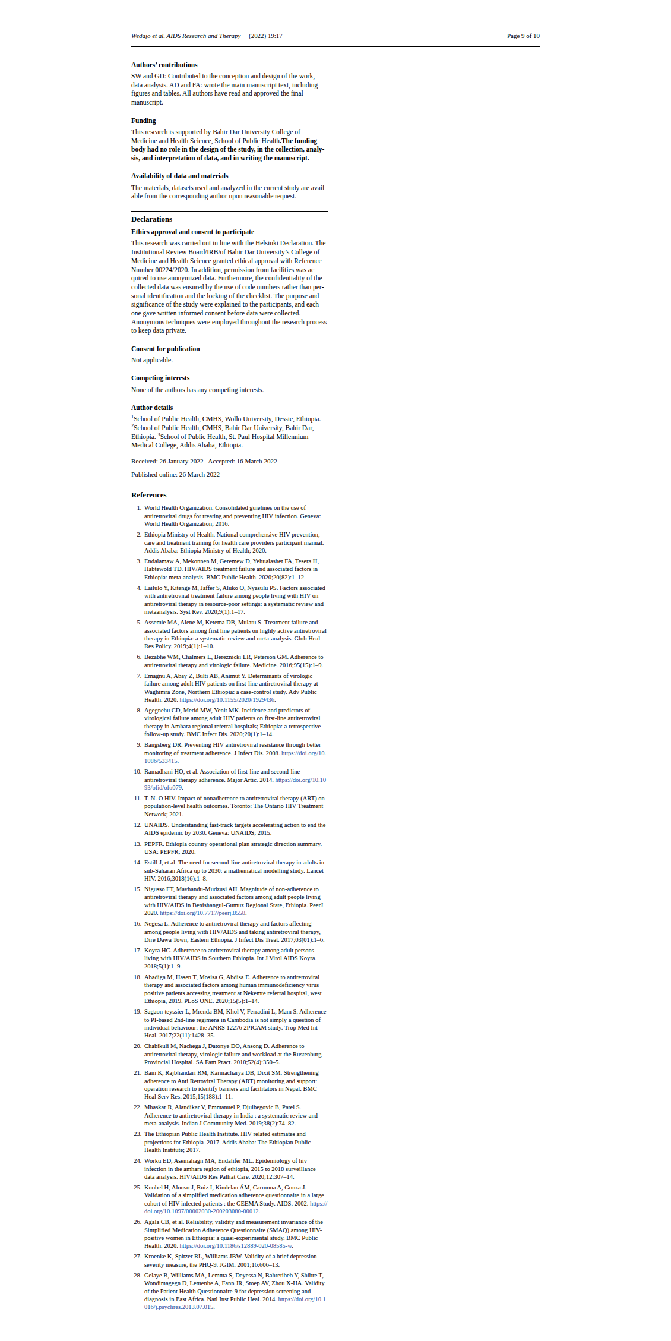Wedajo et al. AIDS Research and Therapy (2022) 19:17
Page 9 of 10
Authors’ contributions
SW and GD: Contributed to the conception and design of the work, data analysis. AD and FA: wrote the main manuscript text, including figures and tables. All authors have read and approved the final manuscript.
Funding
This research is supported by Bahir Dar University College of Medicine and Health Science, School of Public Health.The funding body had no role in the design of the study, in the collection, analysis, and interpretation of data, and in writing the manuscript.
Availability of data and materials
The materials, datasets used and analyzed in the current study are available from the corresponding author upon reasonable request.
Declarations
Ethics approval and consent to participate
This research was carried out in line with the Helsinki Declaration. The Institutional Review Board/IRB/of Bahir Dar University’s College of Medicine and Health Science granted ethical approval with Reference Number 00224/2020. In addition, permission from facilities was acquired to use anonymized data. Furthermore, the confidentiality of the collected data was ensured by the use of code numbers rather than personal identification and the locking of the checklist. The purpose and significance of the study were explained to the participants, and each one gave written informed consent before data were collected. Anonymous techniques were employed throughout the research process to keep data private.
Consent for publication
Not applicable.
Competing interests
None of the authors has any competing interests.
Author details
1School of Public Health, CMHS, Wollo University, Dessie, Ethiopia. 2School of Public Health, CMHS, Bahir Dar University, Bahir Dar, Ethiopia. 3School of Public Health, St. Paul Hospital Millennium Medical College, Addis Ababa, Ethiopia.
Received: 26 January 2022 Accepted: 16 March 2022 Published online: 26 March 2022
References
World Health Organization. Consolidated guielines on the use of antiretroviral drugs for treating and preventing HIV infection. Geneva: World Health Organization; 2016.
Ethiopia Ministry of Health. National comprehensive HIV prevention, care and treatment training for health care providers participant manual. Addis Ababa: Ethiopia Ministry of Health; 2020.
Endalamaw A, Mekonnen M, Geremew D, Yehualashet FA, Tesera H, Habtewold TD. HIV/AIDS treatment failure and associated factors in Ethiopia: meta-analysis. BMC Public Health. 2020;20(82):1–12.
Lailulo Y, Kitenge M, Jaffer S, Aluko O, Nyasulu PS. Factors associated with antiretroviral treatment failure among people living with HIV on antiretroviral therapy in resource-poor settings: a systematic review and metaanalysis. Syst Rev. 2020;9(1):1–17.
Assemie MA, Alene M, Ketema DB, Mulatu S. Treatment failure and associated factors among first line patients on highly active antiretroviral therapy in Ethiopia: a systematic review and meta-analysis. Glob Heal Res Policy. 2019;4(1):1–10.
Bezabhe WM, Chalmers L, Bereznicki LR, Peterson GM. Adherence to antiretroviral therapy and virologic failure. Medicine. 2016;95(15):1–9.
Emagnu A, Abay Z, Bulti AB, Animut Y. Determinants of virologic failure among adult HIV patients on first-line antiretroviral therapy at Waghimra Zone, Northern Ethiopia: a case-control study. Adv Public Health. 2020. https://doi.org/10.1155/2020/1929436.
Agegnehu CD, Merid MW, Yenit MK. Incidence and predictors of virological failure among adult HIV patients on first-line antiretroviral therapy in Amhara regional referral hospitals; Ethiopia: a retrospective follow-up study. BMC Infect Dis. 2020;20(1):1–14.
Bangsberg DR. Preventing HIV antiretroviral resistance through better monitoring of treatment adherence. J Infect Dis. 2008. https://doi.org/10.1086/533415.
Ramadhani HO, et al. Association of first-line and second-line antiretroviral therapy adherence. Major Artic. 2014. https://doi.org/10.1093/ofid/ofu079.
T. N. O HIV. Impact of nonadherence to antiretroviral therapy (ART) on population-level health outcomes. Toronto: The Ontario HIV Treatment Network; 2021.
UNAIDS. Understanding fast-track targets accelerating action to end the AIDS epidemic by 2030. Geneva: UNAIDS; 2015.
PEPFR. Ethiopia country operational plan strategic direction summary. USA: PEPFR; 2020.
Estill J, et al. The need for second-line antiretroviral therapy in adults in sub-Saharan Africa up to 2030: a mathematical modelling study. Lancet HIV. 2016;3018(16):1–8.
Nigusso FT, Mavhandu-Mudzusi AH. Magnitude of non-adherence to antiretroviral therapy and associated factors among adult people living with HIV/AIDS in Benishangul-Gumuz Regional State, Ethiopia. PeerJ. 2020. https://doi.org/10.7717/peerj.8558.
Negesa L. Adherence to antiretroviral therapy and factors affecting among people living with HIV/AIDS and taking antiretroviral therapy, Dire Dawa Town, Eastern Ethiopia. J Infect Dis Treat. 2017;03(01):1–6.
Koyra HC. Adherence to antiretroviral therapy among adult persons living with HIV/AIDS in Southern Ethiopia. Int J Virol AIDS Koyra. 2018;5(1):1–9.
Abadiga M, Hasen T, Mosisa G, Abdisa E. Adherence to antiretroviral therapy and associated factors among human immunodeficiency virus positive patients accessing treatment at Nekemte referral hospital, west Ethiopia, 2019. PLoS ONE. 2020;15(5):1–14.
Sagaon-teyssier L, Mrenda BM, Khol V, Ferradini L, Mam S. Adherence to PI-based 2nd-line regimens in Cambodia is not simply a question of individual behaviour: the ANRS 12276 2PICAM study. Trop Med Int Heal. 2017;22(11):1428–35.
Chabikuli M, Nachega J, Datonye DO, Ansong D. Adherence to antiretroviral therapy, virologic failure and workload at the Rustenburg Provincial Hospital. SA Fam Pract. 2010;52(4):350–5.
Bam K, Rajbhandari RM, Karmacharya DB, Dixit SM. Strengthening adherence to Anti Retroviral Therapy (ART) monitoring and support: operation research to identify barriers and facilitators in Nepal. BMC Heal Serv Res. 2015;15(188):1–11.
Mhaskar R, Alandikar V, Emmanuel P, Djulbegovic B, Patel S. Adherence to antiretroviral therapy in India : a systematic review and meta-analysis. Indian J Community Med. 2019;38(2):74–82.
The Ethiopian Public Health Institute. HIV related estimates and projections for Ethiopia–2017. Addis Ababa: The Ethiopian Public Health Institute; 2017.
Worku ED, Asemahagn MA, Endalifer ML. Epidemiology of hiv infection in the amhara region of ethiopia, 2015 to 2018 surveillance data analysis. HIV/AIDS Res Palliat Care. 2020;12:307–14.
Knobel H, Alonso J, Ruiz I, Kindelan ÁM, Carmona A, Gonza J. Validation of a simplified medication adherence questionnaire in a large cohort of HIV-infected patients : the GEEMA Study. AIDS. 2002. https://doi.org/10.1097/00002030-200203080-00012.
Agala CB, et al. Reliability, validity and measurement invariance of the Simplified Medication Adherence Questionnaire (SMAQ) among HIV-positive women in Ethiopia: a quasi-experimental study. BMC Public Health. 2020. https://doi.org/10.1186/s12889-020-08585-w.
Kroenke K, Spitzer RL, Williams JBW. Validity of a brief depression severity measure, the PHQ-9. JGIM. 2001;16:606–13.
Gelaye B, Williams MA, Lemma S, Deyessa N, Bahretibeb Y, Shibre T, Wondimagegn D, Lemenhe A, Fann JR, Stoep AV, Zhou X-HA. Validity of the Patient Health Questionnaire-9 for depression screening and diagnosis in East Africa. Natl Inst Public Heal. 2014. https://doi.org/10.1016/j.psychres.2013.07.015.